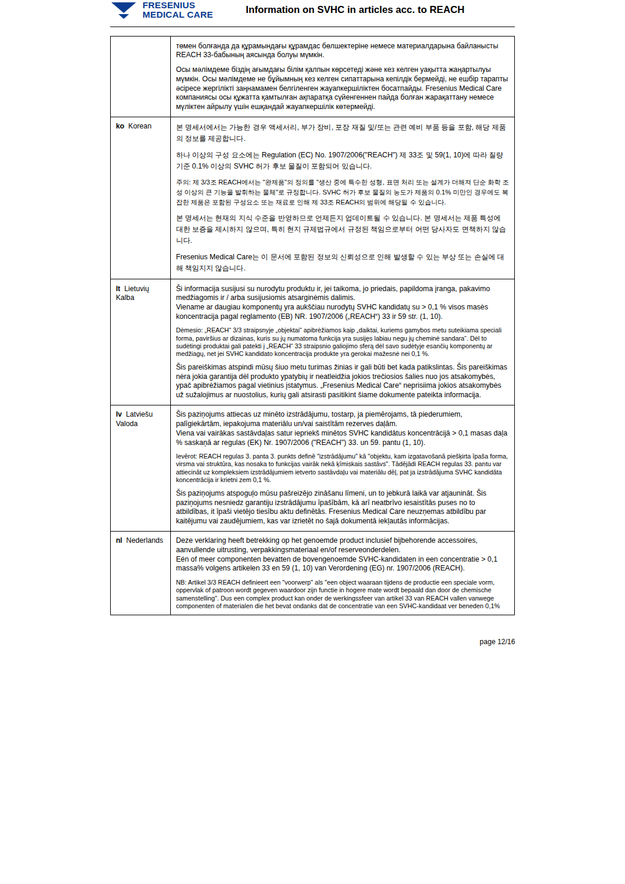FRESENIUSMEDICAL CARE
Information on SVHC in articles acc. to REACH
| | төмен болғанда да құрамындағы құрамдас бөлшектеріне немесе материалдарына байланысты REACH 33-бабының аясында болуы мүмкін. Осы мәлімдеме біздің ағымдағы білім қалпын көрсетеді және кез келген уақытта жаңартылуы мүмкін. Осы мәлімдеме не бұйымның кез келген сипаттарына кепілдік бермейді, не ешбір тарапты әсіресе жергілікті заңнамамен белгіленген жауапкершіліктен босатпайды. Fresenius Medical Care компаниясы осы құжатта қамтылған ақпаратқа сүйенгеннен пайда болған жарақаттану немесе мүліктен айрылу үшін ешқандай жауапкершілік көтермейді. |
| ko Korean | 본 명세서에서는 가능한 경우 액세서리, 부가 장비, 포장 재질 및/또는 관련 예비 부품 등을 포함, 해당 제품의 정보를 제공합니다. 하나 이상의 구성 요소에는 Regulation (EC) No. 1907/2006("REACH") 제 33조 및 59(1, 10)에 따라 질량 기준 0.1% 이상의 SVHC 허가 후보 물질이 포함되어 있습니다. 주의: 제 3/3조 REACH에서는 "완제품"의 정의를 "생산 중에 특수한 성형, 표면 처리 또는 설계가 더해져 단순 화학 조성 이상의 큰 기능을 발휘하는 물체"로 규정합니다. SVHC 허가 후보 물질의 농도가 제품의 0.1% 미만인 경우에도 복잡한 제품은 포함된 구성요소 또는 재료로 인해 제 33조 REACH의 범위에 해당될 수 있습니다. 본 명세서는 현재의 지식 수준을 반영하므로 언제든지 업데이트될 수 있습니다. 본 명세서는 제품 특성에 대한 보증을 제시하지 않으며, 특히 현지 규제법규에서 규정된 책임으로부터 어떤 당사자도 면책하지 않습니다. Fresenius Medical Care는 이 문서에 포함된 정보의 신뢰성으로 인해 발생할 수 있는 부상 또는 손실에 대해 책임지지 않습니다. |
| lt Lietuvių Kalba | Ši informacija susijusi su nurodytu produktu ir, jei taikoma, jo priedais, papildoma įranga, pakavimo medžiagomis ir / arba susijusiomis atsarginėmis dalimis. Viename ar daugiau komponentų yra aukščiau nurodytų SVHC kandidatų su > 0,1 % visos masės koncentracija pagal reglamento (EB) NR. 1907/2006 („REACH“) 33 ir 59 str. (1, 10). Dėmesio: „REACH“ 3/3 straipsnyje „objektai“ apibrėžiamos kaip „daiktai, kuriems gamybos metu suteikiama speciali forma, paviršius ar dizainas, kuris su jų numatoma funkcija yra susijęs labiau negu jų cheminė sandara“. Dėl to sudėtingi produktai gali patekti į „REACH“ 33 straipsnio galiojimo sferą dėl savo sudėtyje esančių komponentų ar medžiagų, net jei SVHC kandidato koncentracija produkte yra gerokai mažesnė nei 0,1 %. Šis pareiškimas atspindi mūsų šiuo metu turimas žinias ir gali būti bet kada patikslintas. Šis pareiškimas nėra jokia garantija dėl produkto ypatybių ir neatleidžia jokios trečiosios šalies nuo jos atsakomybės, ypač apibrėžiamos pagal vietinius įstatymus. „Fresenius Medical Care“ neprisiima jokios atsakomybės už sužalojimus ar nuostolius, kurių gali atsirasti pasitikint šiame dokumente pateikta informacija. |
| lv Latviešu Valoda | Šis paziņojums attiecas uz minēto izstrādājumu, tostarp, ja piemērojams, tā piederumiem, palīgiekārtām, iepakojuma materiālu un/vai saistītām rezerves daļām. Viena vai vairākas sastāvdaļas satur iepriekš minētos SVHC kandidātus koncentrācijā > 0,1 masas daļa % saskaņā ar regulas (EK) Nr. 1907/2006 ("REACH") 33. un 59. pantu (1, 10). Ievērot: REACH regulas 3. panta 3. punkts definē "izstrādājumu" kā "objektu, kam izgatavošanā piešķirta īpaša forma, virsma vai struktūra, kas nosaka to funkcijas vairāk nekā ķīmiskais sastāvs". Tādējādi REACH regulas 33. pantu var attiecināt uz kompleksiem izstrādājumiem ietverto sastāvdaļu vai materiālu dēļ, pat ja izstrādājuma SVHC kandidāta koncentrācija ir krietni zem 0,1 %. Šis paziņojums atspoguļo mūsu pašreizējo zināšanu līmeni, un to jebkurā laikā var atjaunināt. Šis paziņojums nesniedz garantiju izstrādājumu īpašībām, kā arī neatbrīvo iesaistītās puses no to atbildības, it īpaši vietējo tiesību aktu definētās. Fresenius Medical Care neuzņemas atbildību par kaitējumu vai zaudējumiem, kas var izrietēt no šajā dokumentā iekļautās informācijas. |
| nl Nederlands | Deze verklaring heeft betrekking op het genoemde product inclusief bijbehorende accessoires, aanvullende uitrusting, verpakkingsmateriaal en/of reserveonderdelen. Eén of meer componenten bevatten de bovengenoemde SVHC-kandidaten in een concentratie > 0,1 massa% volgens artikelen 33 en 59 (1, 10) van Verordening (EG) nr. 1907/2006 (REACH). NB: Artikel 3/3 REACH definieert een "voorwerp" als "een object waaraan tijdens de productie een speciale vorm, oppervlak of patroon wordt gegeven waardoor zijn functie in hogere mate wordt bepaald dan door de chemische samenstelling". Dus een complex product kan onder de werkingssfeer van artikel 33 van REACH vallen vanwege componenten of materialen die het bevat ondanks dat de concentratie van een SVHC-kandidaat ver beneden 0,1% |
page 12/16